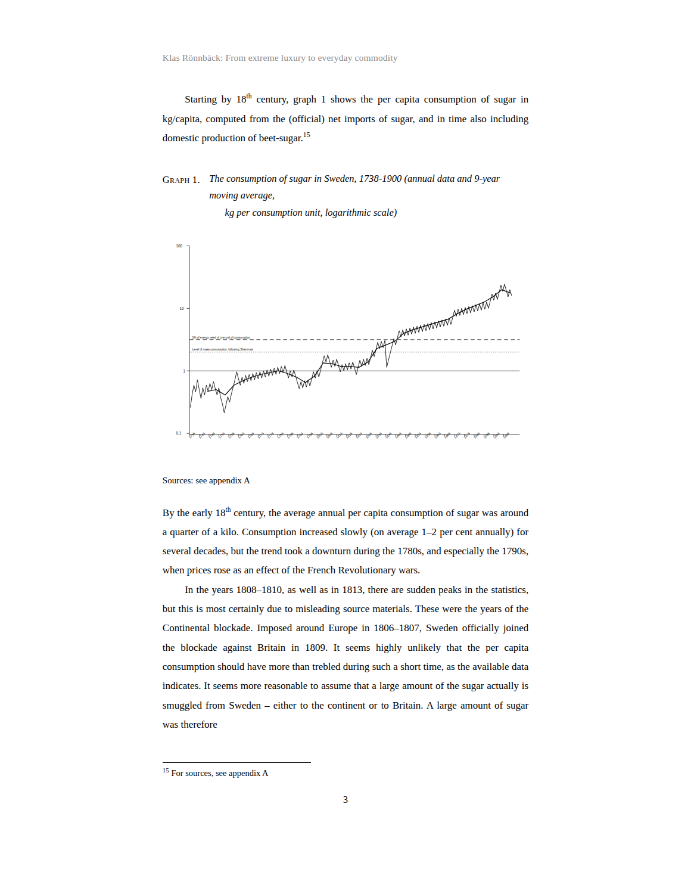Klas Rönnbäck: From extreme luxury to everyday commodity
Starting by 18th century, graph 1 shows the per capita consumption of sugar in kg/capita, computed from the (official) net imports of sugar, and in time also including domestic production of beet-sugar.15
Graph 1.
The consumption of sugar in Sweden, 1738-1900 (annual data and 9-year moving average,kg per consumption unit, logarithmic scale)
100 10 1 0,1 1% of energy need of one unit of consumption Level of mass-consumption, following Shammas 1738 1743 1748 1753 1758 1763 1768 1773 1778 1783 1788 1793 1798 1803 1808 1813 1818 1823 1828 1833 1838 1943 1848 1853 1858 1863 1868 1873 1878 1883 1888 1893 1898
Sources: see appendix A
By the early 18th century, the average annual per capita consumption of sugar was around a quarter of a kilo. Consumption increased slowly (on average 1–2 per cent annually) for several decades, but the trend took a downturn during the 1780s, and especially the 1790s, when prices rose as an effect of the French Revolutionary wars.
In the years 1808–1810, as well as in 1813, there are sudden peaks in the statistics, but this is most certainly due to misleading source materials. These were the years of the Continental blockade. Imposed around Europe in 1806–1807, Sweden officially joined the blockade against Britain in 1809. It seems highly unlikely that the per capita consumption should have more than trebled during such a short time, as the available data indicates. It seems more reasonable to assume that a large amount of the sugar actually is smuggled from Sweden – either to the continent or to Britain. A large amount of sugar was therefore
15 For sources, see appendix A
3